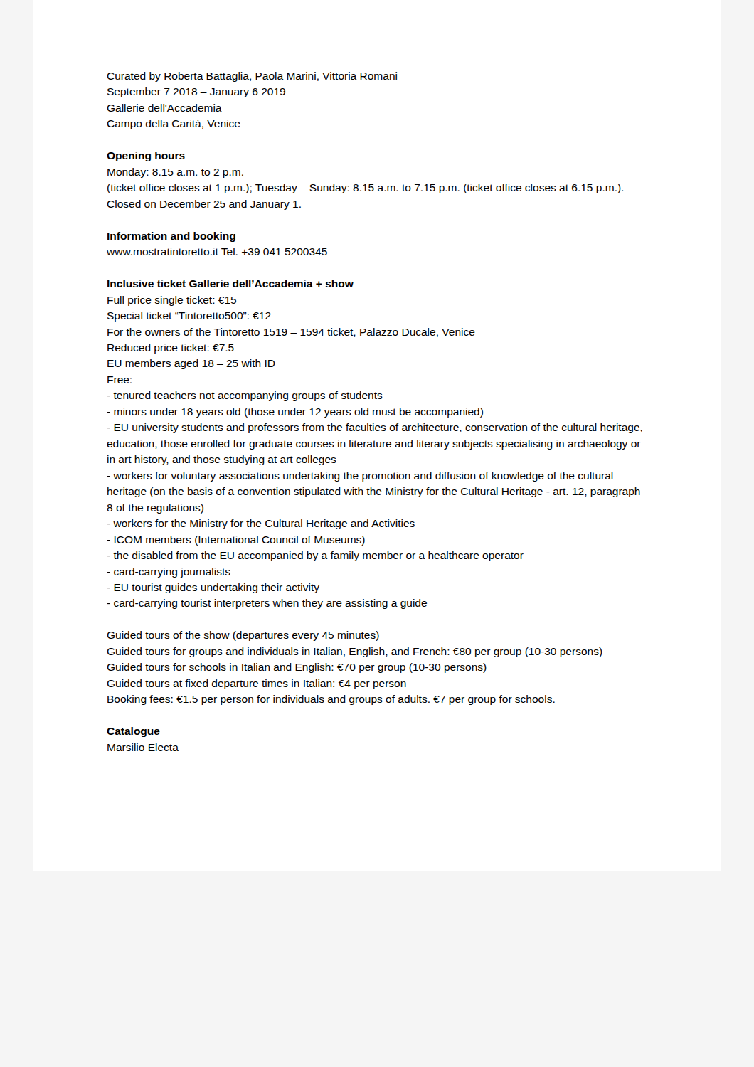Curated by Roberta Battaglia, Paola Marini, Vittoria Romani
September 7 2018 – January 6 2019
Gallerie dell'Accademia
Campo della Carità, Venice
Opening hours
Monday: 8.15 a.m. to 2 p.m.
(ticket office closes at 1 p.m.); Tuesday – Sunday: 8.15 a.m. to 7.15 p.m. (ticket office closes at 6.15 p.m.). Closed on December 25 and January 1.
Information and booking
www.mostratintoretto.it Tel. +39 041 5200345
Inclusive ticket Gallerie dell’Accademia + show
Full price single ticket: €15
Special ticket “Tintoretto500”: €12
For the owners of the Tintoretto 1519 – 1594 ticket, Palazzo Ducale, Venice
Reduced price ticket: €7.5
EU members aged 18 – 25 with ID
Free:
tenured teachers not accompanying groups of students
minors under 18 years old (those under 12 years old must be accompanied)
EU university students and professors from the faculties of architecture, conservation of the cultural heritage, education, those enrolled for graduate courses in literature and literary subjects specialising in archaeology or in art history, and those studying at art colleges
workers for voluntary associations undertaking the promotion and diffusion of knowledge of the cultural heritage (on the basis of a convention stipulated with the Ministry for the Cultural Heritage - art. 12, paragraph 8 of the regulations)
workers for the Ministry for the Cultural Heritage and Activities
ICOM members (International Council of Museums)
the disabled from the EU accompanied by a family member or a healthcare operator
card-carrying journalists
EU tourist guides undertaking their activity
card-carrying tourist interpreters when they are assisting a guide
Guided tours of the show (departures every 45 minutes)
Guided tours for groups and individuals in Italian, English, and French: €80 per group (10-30 persons)
Guided tours for schools in Italian and English: €70 per group (10-30 persons)
Guided tours at fixed departure times in Italian: €4 per person
Booking fees: €1.5 per person for individuals and groups of adults. €7 per group for schools.
Catalogue
Marsilio Electa